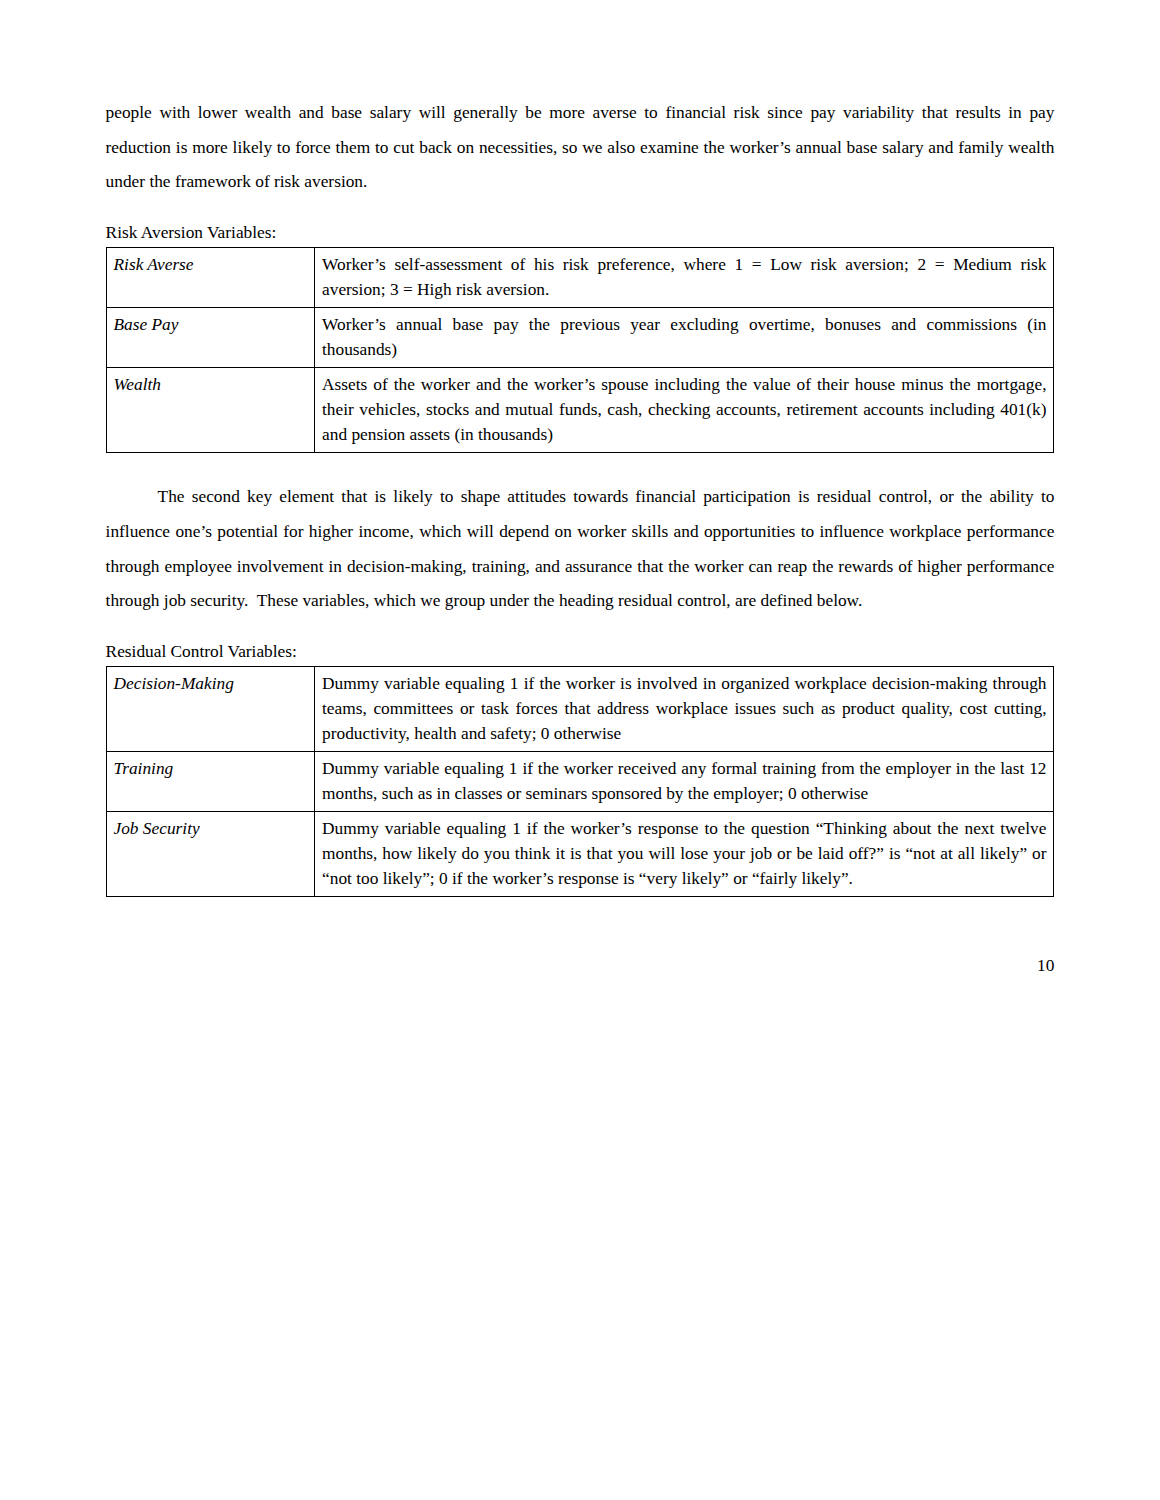people with lower wealth and base salary will generally be more averse to financial risk since pay variability that results in pay reduction is more likely to force them to cut back on necessities, so we also examine the worker’s annual base salary and family wealth under the framework of risk aversion.
Risk Aversion Variables:
| Risk Averse | Worker’s self-assessment of his risk preference, where 1 = Low risk aversion; 2 = Medium risk aversion; 3 = High risk aversion. |
| Base Pay | Worker’s annual base pay the previous year excluding overtime, bonuses and commissions (in thousands) |
| Wealth | Assets of the worker and the worker’s spouse including the value of their house minus the mortgage, their vehicles, stocks and mutual funds, cash, checking accounts, retirement accounts including 401(k) and pension assets (in thousands) |
The second key element that is likely to shape attitudes towards financial participation is residual control, or the ability to influence one’s potential for higher income, which will depend on worker skills and opportunities to influence workplace performance through employee involvement in decision-making, training, and assurance that the worker can reap the rewards of higher performance through job security. These variables, which we group under the heading residual control, are defined below.
Residual Control Variables:
| Decision-Making | Dummy variable equaling 1 if the worker is involved in organized workplace decision-making through teams, committees or task forces that address workplace issues such as product quality, cost cutting, productivity, health and safety; 0 otherwise |
| Training | Dummy variable equaling 1 if the worker received any formal training from the employer in the last 12 months, such as in classes or seminars sponsored by the employer; 0 otherwise |
| Job Security | Dummy variable equaling 1 if the worker’s response to the question “Thinking about the next twelve months, how likely do you think it is that you will lose your job or be laid off?” is “not at all likely” or “not too likely”; 0 if the worker’s response is “very likely” or “fairly likely”. |
10